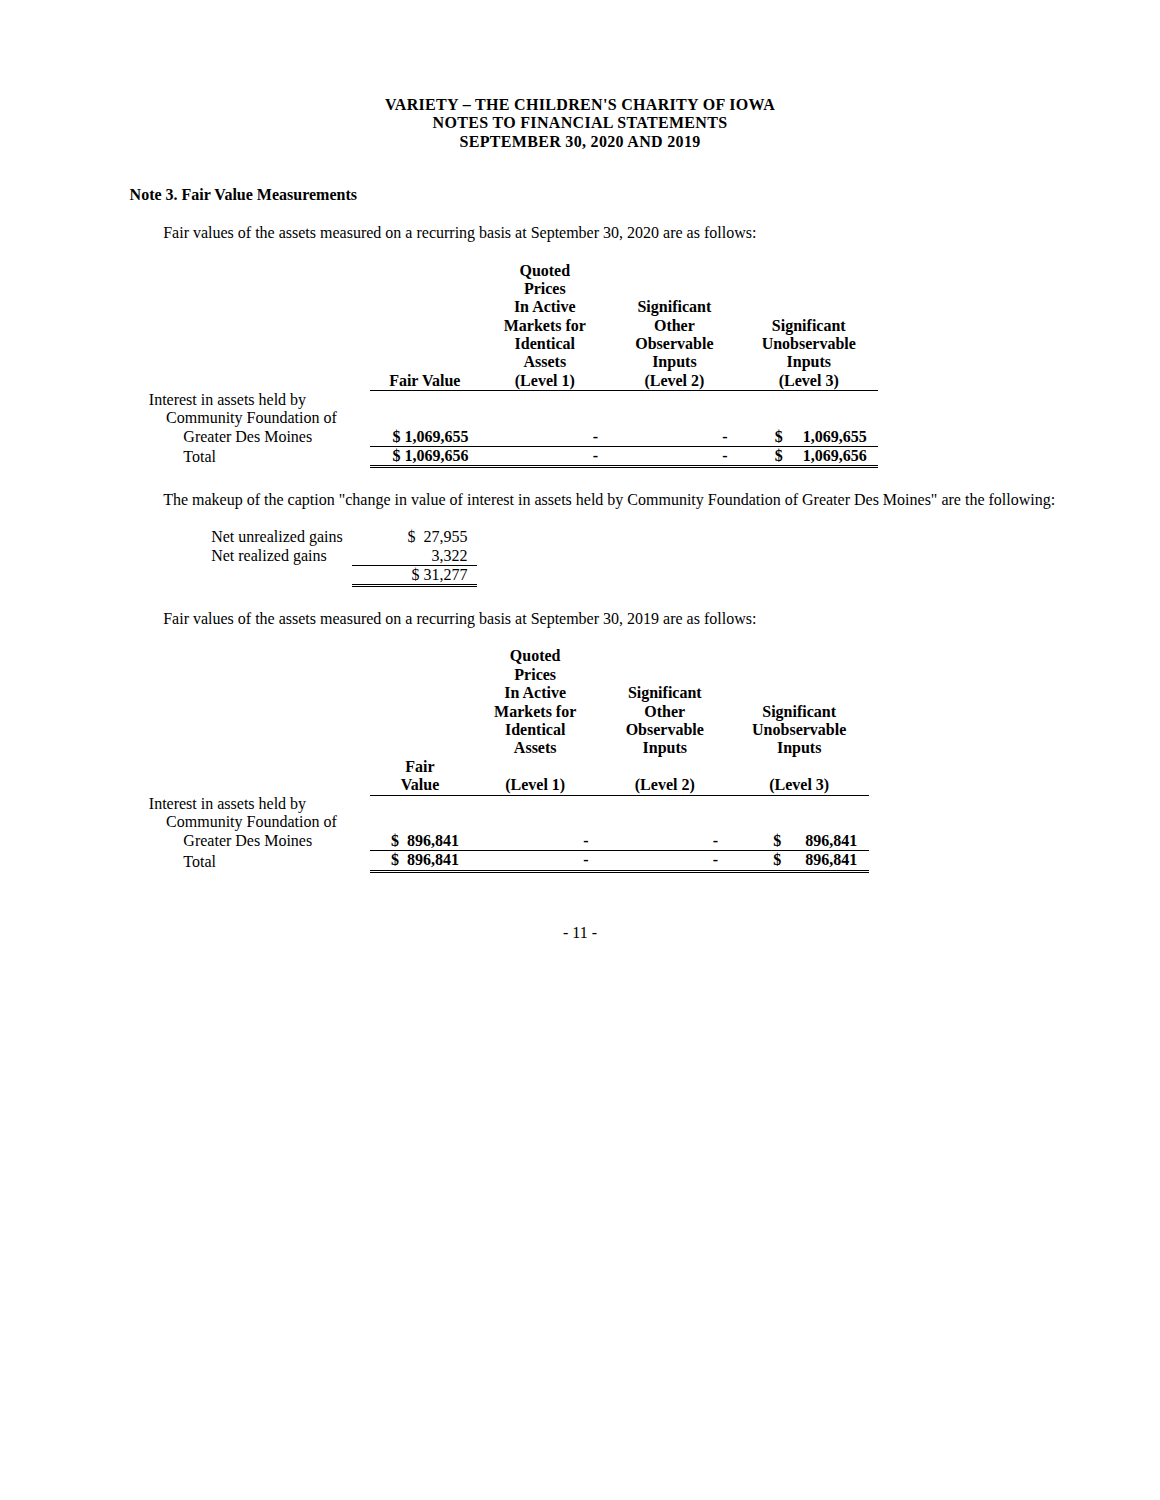VARIETY – THE CHILDREN'S CHARITY OF IOWA
NOTES TO FINANCIAL STATEMENTS
SEPTEMBER 30, 2020 AND 2019
Note 3. Fair Value Measurements
Fair values of the assets measured on a recurring basis at September 30, 2020 are as follows:
| | | Quoted Prices | | |
| --- | --- | --- | --- | --- |
| | | In Active Markets for Identical Assets | Significant Other Observable Inputs | Significant Unobservable Inputs |
| | Fair Value | (Level 1) | (Level 2) | (Level 3) |
| Interest in assets held by | | | | |
| Community Foundation of | | | | |
| Greater Des Moines | $ 1,069,655 | - | - | $ 1,069,655 |
| Total | $ 1,069,656 | - | - | $ 1,069,656 |
The makeup of the caption "change in value of interest in assets held by Community Foundation of Greater Des Moines" are the following:
| Net unrealized gains | $ 27,955 |
| Net realized gains | 3,322 |
| | $ 31,277 |
Fair values of the assets measured on a recurring basis at September 30, 2019 are as follows:
| | | Quoted Prices | | |
| --- | --- | --- | --- | --- |
| | | In Active Markets for Identical Assets | Significant Other Observable Inputs | Significant Unobservable Inputs |
| | Fair Value | (Level 1) | (Level 2) | (Level 3) |
| Interest in assets held by | | | | |
| Community Foundation of | | | | |
| Greater Des Moines | $ 896,841 | - | - | $ 896,841 |
| Total | $ 896,841 | - | - | $ 896,841 |
- 11 -